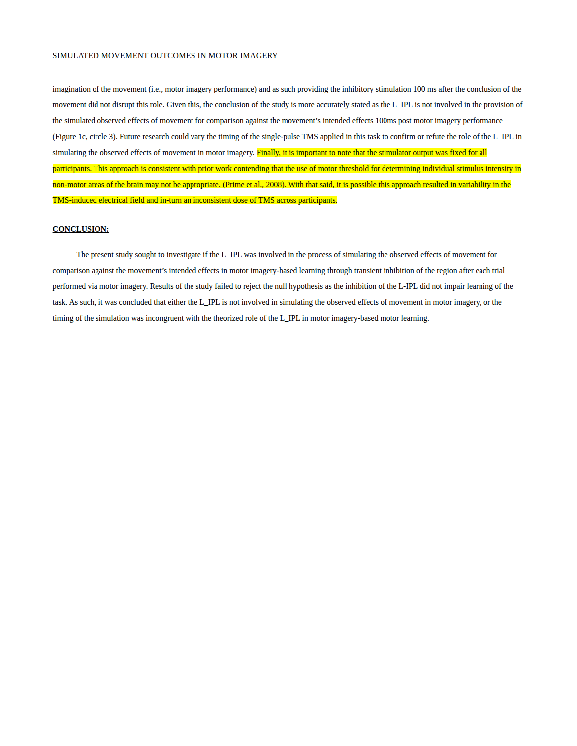SIMULATED MOVEMENT OUTCOMES IN MOTOR IMAGERY
imagination of the movement (i.e., motor imagery performance) and as such providing the inhibitory stimulation 100 ms after the conclusion of the movement did not disrupt this role. Given this, the conclusion of the study is more accurately stated as the L_IPL is not involved in the provision of the simulated observed effects of movement for comparison against the movement’s intended effects 100ms post motor imagery performance (Figure 1c, circle 3). Future research could vary the timing of the single-pulse TMS applied in this task to confirm or refute the role of the L_IPL in simulating the observed effects of movement in motor imagery. Finally, it is important to note that the stimulator output was fixed for all participants. This approach is consistent with prior work contending that the use of motor threshold for determining individual stimulus intensity in non-motor areas of the brain may not be appropriate. (Prime et al., 2008). With that said, it is possible this approach resulted in variability in the TMS-induced electrical field and in-turn an inconsistent dose of TMS across participants.
CONCLUSION:
The present study sought to investigate if the L_IPL was involved in the process of simulating the observed effects of movement for comparison against the movement’s intended effects in motor imagery-based learning through transient inhibition of the region after each trial performed via motor imagery. Results of the study failed to reject the null hypothesis as the inhibition of the L-IPL did not impair learning of the task. As such, it was concluded that either the L_IPL is not involved in simulating the observed effects of movement in motor imagery, or the timing of the simulation was incongruent with the theorized role of the L_IPL in motor imagery-based motor learning.